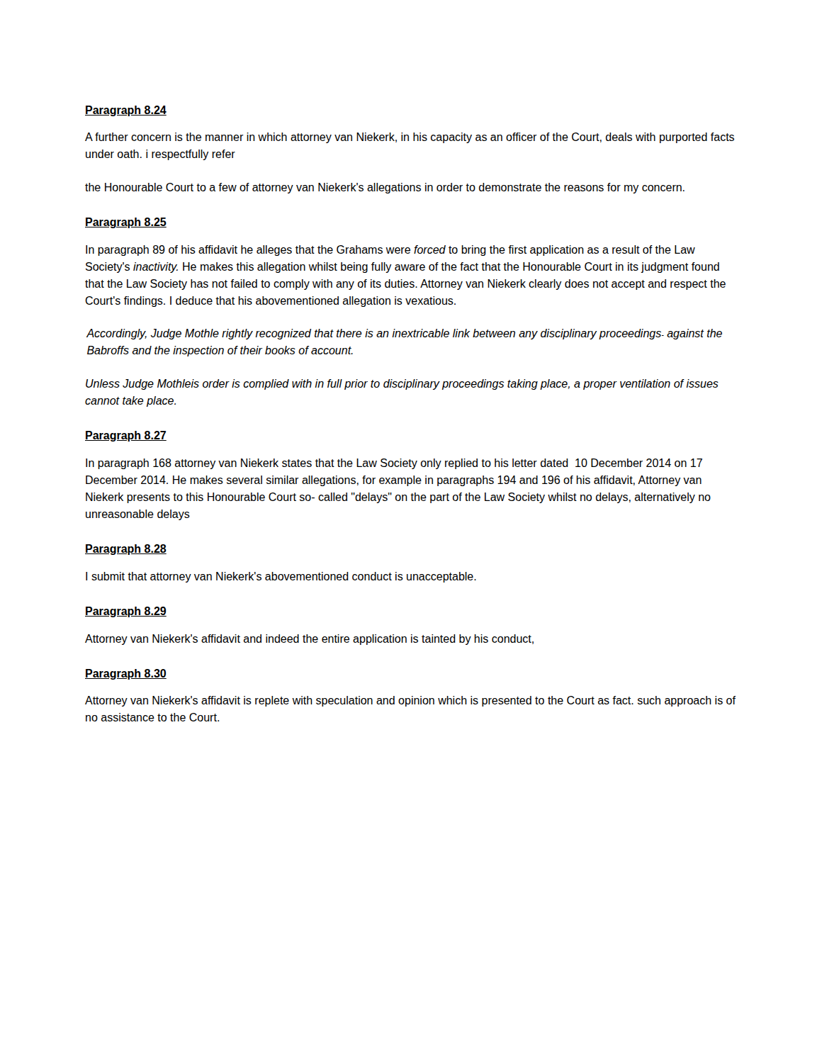Paragraph 8.24
A further concern is the manner in which attorney van Niekerk, in his capacity as an officer of the Court, deals with purported facts under oath. i respectfully refer
the Honourable Court to a few of attorney van Niekerk's allegations in order to demonstrate the reasons for my concern.
Paragraph 8.25
In paragraph 89 of his affidavit he alleges that the Grahams were forced to bring the first application as a result of the Law Society's inactivity. He makes this allegation whilst being fully aware of the fact that the Honourable Court in its judgment found that the Law Society has not failed to comply with any of its duties. Attorney van Niekerk clearly does not accept and respect the Court's findings. I deduce that his abovementioned allegation is vexatious.
Accordingly, Judge Mothle rightly recognized that there is an inextricable link between any disciplinary proceedings- against the Babroffs and the inspection of their books of account.
Unless Judge Mothleis order is complied with in full prior to disciplinary proceedings taking place, a proper ventilation of issues cannot take place.
Paragraph 8.27
In paragraph 168 attorney van Niekerk states that the Law Society only replied to his letter dated 10 December 2014 on 17 December 2014. He makes several similar allegations, for example in paragraphs 194 and 196 of his affidavit, Attorney van Niekerk presents to this Honourable Court so- called "delays" on the part of the Law Society whilst no delays, alternatively no unreasonable delays
Paragraph 8.28
I submit that attorney van Niekerk's abovementioned conduct is unacceptable.
Paragraph 8.29
Attorney van Niekerk's affidavit and indeed the entire application is tainted by his conduct,
Paragraph 8.30
Attorney van Niekerk's affidavit is replete with speculation and opinion which is presented to the Court as fact. such approach is of no assistance to the Court.